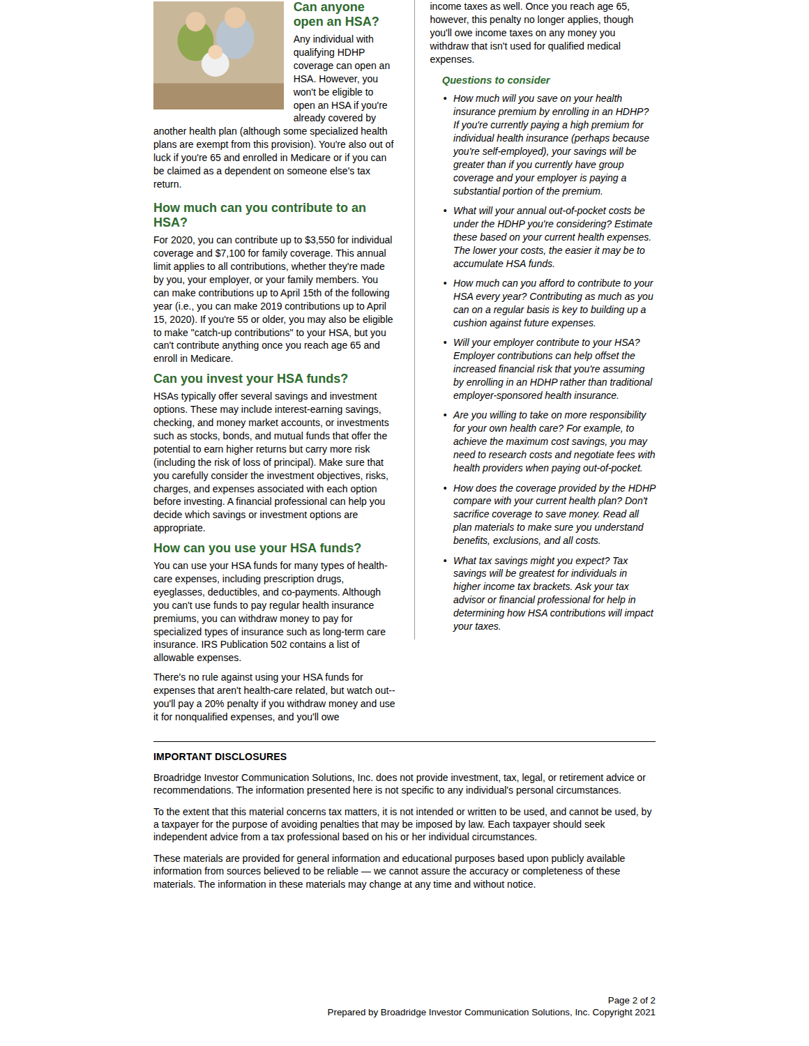Can anyone open an HSA?
Any individual with qualifying HDHP coverage can open an HSA. However, you won't be eligible to open an HSA if you're already covered by another health plan (although some specialized health plans are exempt from this provision). You're also out of luck if you're 65 and enrolled in Medicare or if you can be claimed as a dependent on someone else's tax return.
How much can you contribute to an HSA?
For 2020, you can contribute up to $3,550 for individual coverage and $7,100 for family coverage. This annual limit applies to all contributions, whether they're made by you, your employer, or your family members. You can make contributions up to April 15th of the following year (i.e., you can make 2019 contributions up to April 15, 2020). If you're 55 or older, you may also be eligible to make "catch-up contributions" to your HSA, but you can't contribute anything once you reach age 65 and enroll in Medicare.
Can you invest your HSA funds?
HSAs typically offer several savings and investment options. These may include interest-earning savings, checking, and money market accounts, or investments such as stocks, bonds, and mutual funds that offer the potential to earn higher returns but carry more risk (including the risk of loss of principal). Make sure that you carefully consider the investment objectives, risks, charges, and expenses associated with each option before investing. A financial professional can help you decide which savings or investment options are appropriate.
How can you use your HSA funds?
You can use your HSA funds for many types of health-care expenses, including prescription drugs, eyeglasses, deductibles, and co-payments. Although you can't use funds to pay regular health insurance premiums, you can withdraw money to pay for specialized types of insurance such as long-term care insurance. IRS Publication 502 contains a list of allowable expenses.
There's no rule against using your HSA funds for expenses that aren't health-care related, but watch out--you'll pay a 20% penalty if you withdraw money and use it for nonqualified expenses, and you'll owe
income taxes as well. Once you reach age 65, however, this penalty no longer applies, though you'll owe income taxes on any money you withdraw that isn't used for qualified medical expenses.
Questions to consider
How much will you save on your health insurance premium by enrolling in an HDHP? If you're currently paying a high premium for individual health insurance (perhaps because you're self-employed), your savings will be greater than if you currently have group coverage and your employer is paying a substantial portion of the premium.
What will your annual out-of-pocket costs be under the HDHP you're considering? Estimate these based on your current health expenses. The lower your costs, the easier it may be to accumulate HSA funds.
How much can you afford to contribute to your HSA every year? Contributing as much as you can on a regular basis is key to building up a cushion against future expenses.
Will your employer contribute to your HSA? Employer contributions can help offset the increased financial risk that you're assuming by enrolling in an HDHP rather than traditional employer-sponsored health insurance.
Are you willing to take on more responsibility for your own health care? For example, to achieve the maximum cost savings, you may need to research costs and negotiate fees with health providers when paying out-of-pocket.
How does the coverage provided by the HDHP compare with your current health plan? Don't sacrifice coverage to save money. Read all plan materials to make sure you understand benefits, exclusions, and all costs.
What tax savings might you expect? Tax savings will be greatest for individuals in higher income tax brackets. Ask your tax advisor or financial professional for help in determining how HSA contributions will impact your taxes.
IMPORTANT DISCLOSURES
Broadridge Investor Communication Solutions, Inc. does not provide investment, tax, legal, or retirement advice or recommendations. The information presented here is not specific to any individual's personal circumstances.
To the extent that this material concerns tax matters, it is not intended or written to be used, and cannot be used, by a taxpayer for the purpose of avoiding penalties that may be imposed by law. Each taxpayer should seek independent advice from a tax professional based on his or her individual circumstances.
These materials are provided for general information and educational purposes based upon publicly available information from sources believed to be reliable — we cannot assure the accuracy or completeness of these materials. The information in these materials may change at any time and without notice.
Page 2 of 2
Prepared by Broadridge Investor Communication Solutions, Inc. Copyright 2021